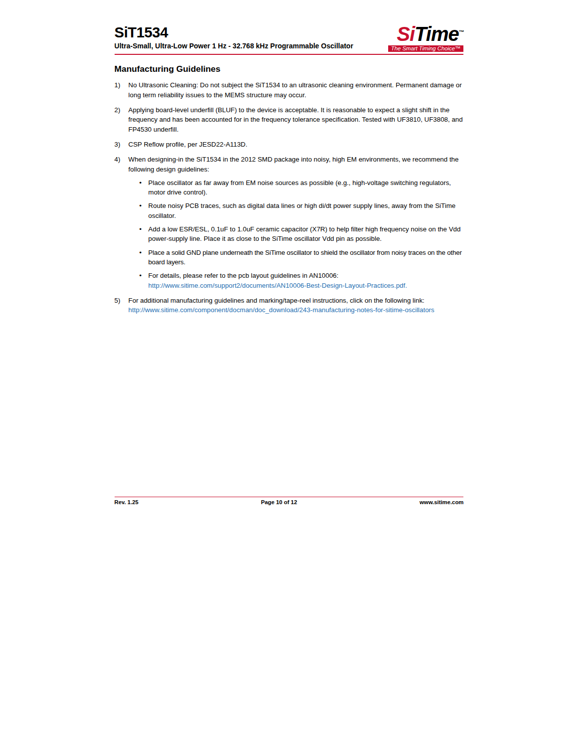SiT1534
Ultra-Small, Ultra-Low Power 1 Hz - 32.768 kHz Programmable Oscillator
Si Time™
The Smart Timing Choice™
Manufacturing Guidelines
No Ultrasonic Cleaning: Do not subject the SiT1534 to an ultrasonic cleaning environment. Permanent damage or long term reliability issues to the MEMS structure may occur.
Applying board-level underfill (BLUF) to the device is acceptable. It is reasonable to expect a slight shift in the frequency and has been accounted for in the frequency tolerance specification. Tested with UF3810, UF3808, and FP4530 underfill.
CSP Reflow profile, per JESD22-A113D.
When designing-in the SiT1534 in the 2012 SMD package into noisy, high EM environments, we recommend the following design guidelines:
Place oscillator as far away from EM noise sources as possible (e.g., high-voltage switching regulators, motor drive control).
Route noisy PCB traces, such as digital data lines or high di/dt power supply lines, away from the SiTime oscillator.
Add a low ESR/ESL, 0.1uF to 1.0uF ceramic capacitor (X7R) to help filter high frequency noise on the Vdd power-supply line. Place it as close to the SiTime oscillator Vdd pin as possible.
Place a solid GND plane underneath the SiTime oscillator to shield the oscillator from noisy traces on the other board layers.
For details, please refer to the pcb layout guidelines in AN10006:
http://www.sitime.com/support2/documents/AN10006-Best-Design-Layout-Practices.pdf.
For additional manufacturing guidelines and marking/tape-reel instructions, click on the following link:
http://www.sitime.com/component/docman/doc_download/243-manufacturing-notes-for-sitime-oscillators
Rev. 1.25 Page 10 of 12 www.sitime.com